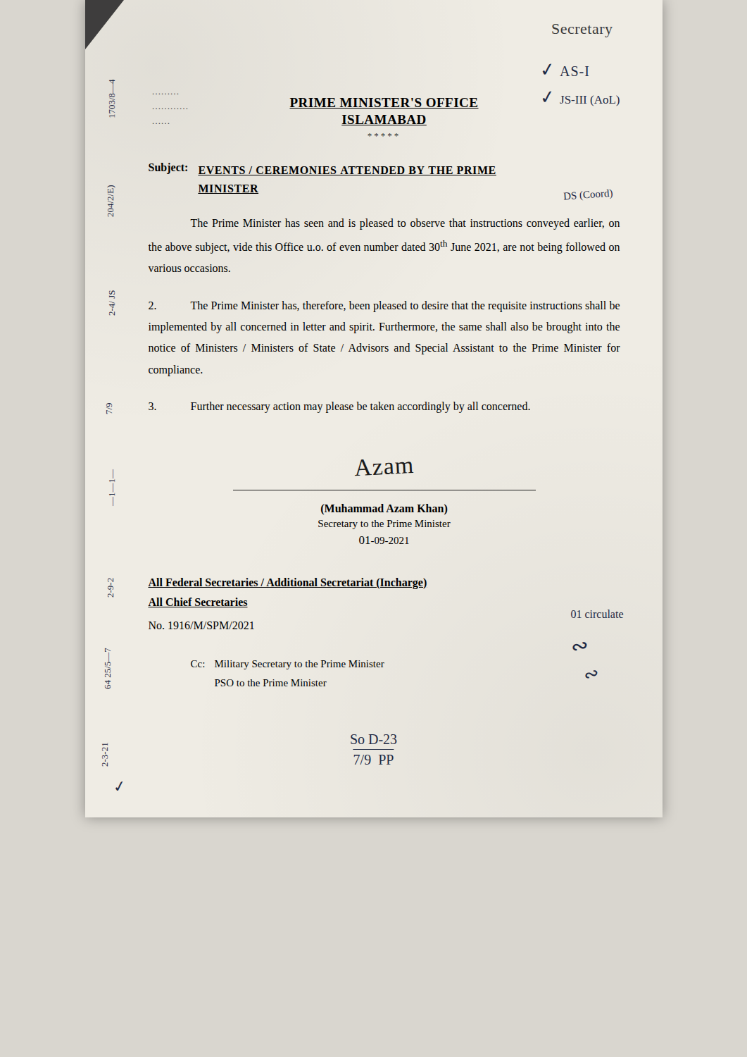Secretary
✓AS-I
✓JS-III (AoL)
………
…………
……
PRIME MINISTER'S OFFICE
ISLAMABAD
*****
Subject:
EVENTS / CEREMONIES ATTENDED BY THE PRIME MINISTER
DS (Coord)
The Prime Minister has seen and is pleased to observe that instructions conveyed earlier, on the above subject, vide this Office u.o. of even number dated 30th June 2021, are not being followed on various occasions.
2. The Prime Minister has, therefore, been pleased to desire that the requisite instructions shall be implemented by all concerned in letter and spirit. Furthermore, the same shall also be brought into the notice of Ministers / Ministers of State / Advisors and Special Assistant to the Prime Minister for compliance.
3. Further necessary action may please be taken accordingly by all concerned.
Azam
(Muhammad Azam Khan)
Secretary to the Prime Minister
01-09-2021
All Federal Secretaries / Additional Secretariat (Incharge)
All Chief Secretaries
No. 1916/M/SPM/2021
Cc: Military Secretary to the Prime Minister
PSO to the Prime Minister
01 circulate
∾ ∾
So D-23
7/9 PP
1703/8—4 204/2/E) 2-4/ JS 7/9 —1—1— 2-9-2 64 25/5—7 2-3-21
✓